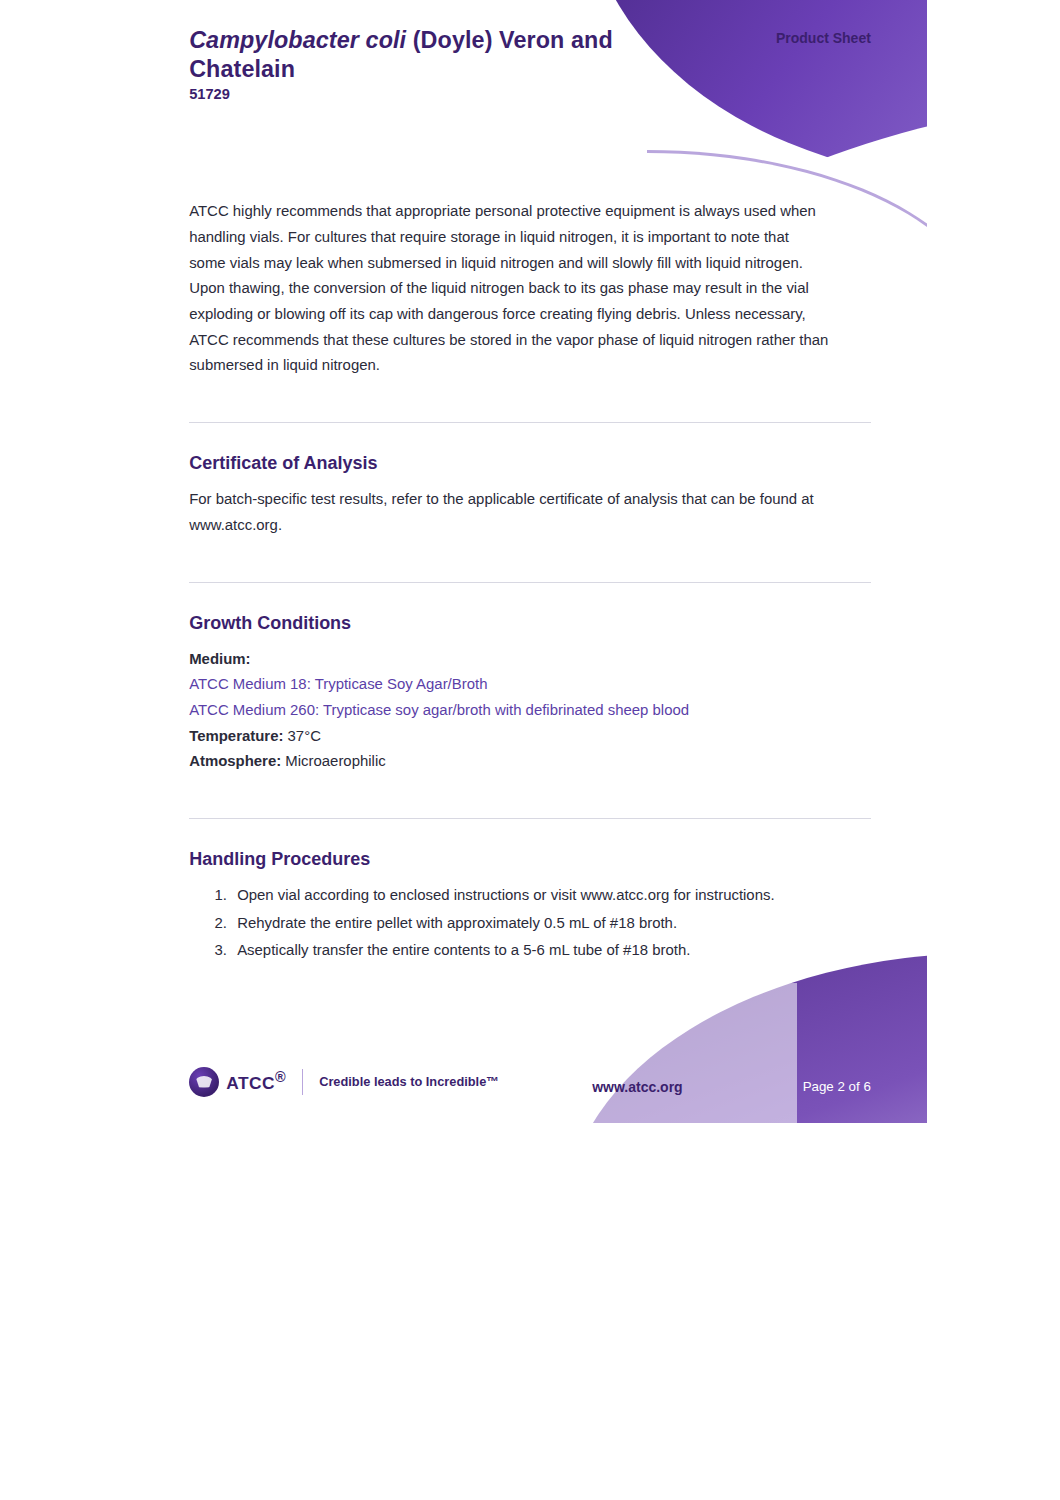Campylobacter coli (Doyle) Veron and Chatelain
51729
Product Sheet
ATCC highly recommends that appropriate personal protective equipment is always used when handling vials. For cultures that require storage in liquid nitrogen, it is important to note that some vials may leak when submersed in liquid nitrogen and will slowly fill with liquid nitrogen. Upon thawing, the conversion of the liquid nitrogen back to its gas phase may result in the vial exploding or blowing off its cap with dangerous force creating flying debris. Unless necessary, ATCC recommends that these cultures be stored in the vapor phase of liquid nitrogen rather than submersed in liquid nitrogen.
Certificate of Analysis
For batch-specific test results, refer to the applicable certificate of analysis that can be found at www.atcc.org.
Growth Conditions
Medium:
ATCC Medium 18: Trypticase Soy Agar/Broth
ATCC Medium 260: Trypticase soy agar/broth with defibrinated sheep blood
Temperature: 37°C
Atmosphere: Microaerophilic
Handling Procedures
Open vial according to enclosed instructions or visit www.atcc.org for instructions.
Rehydrate the entire pellet with approximately 0.5 mL of #18 broth.
Aseptically transfer the entire contents to a 5-6 mL tube of #18 broth.
ATCC®
Credible leads to Incredible™
www.atcc.org
Page 2 of 6